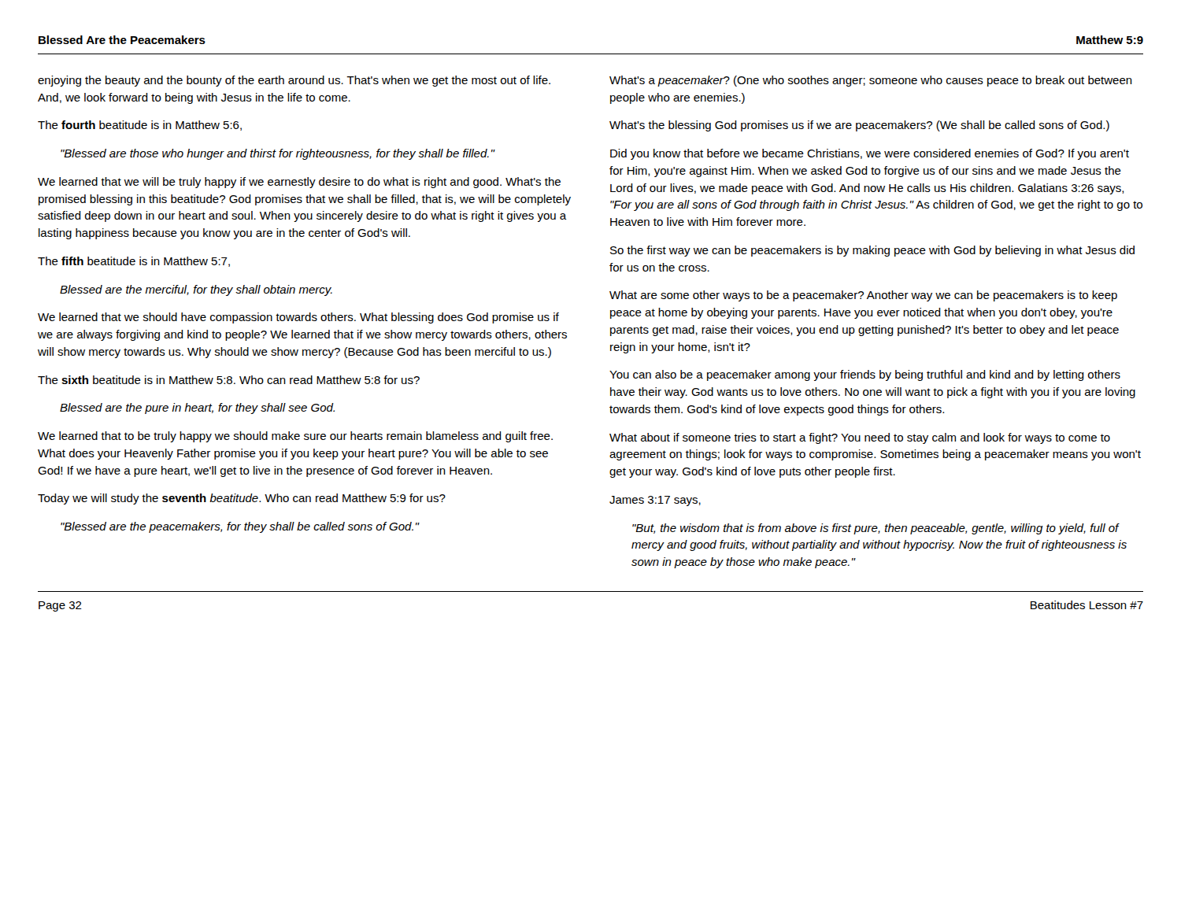Blessed Are the Peacemakers
Matthew 5:9
enjoying the beauty and the bounty of the earth around us. That's when we get the most out of life. And, we look forward to being with Jesus in the life to come.
The fourth beatitude is in Matthew 5:6,
"Blessed are those who hunger and thirst for righteousness, for they shall be filled."
We learned that we will be truly happy if we earnestly desire to do what is right and good. What's the promised blessing in this beatitude? God promises that we shall be filled, that is, we will be completely satisfied deep down in our heart and soul. When you sincerely desire to do what is right it gives you a lasting happiness because you know you are in the center of God's will.
The fifth beatitude is in Matthew 5:7,
Blessed are the merciful, for they shall obtain mercy.
We learned that we should have compassion towards others. What blessing does God promise us if we are always forgiving and kind to people? We learned that if we show mercy towards others, others will show mercy towards us. Why should we show mercy? (Because God has been merciful to us.)
The sixth beatitude is in Matthew 5:8. Who can read Matthew 5:8 for us?
Blessed are the pure in heart, for they shall see God.
We learned that to be truly happy we should make sure our hearts remain blameless and guilt free. What does your Heavenly Father promise you if you keep your heart pure? You will be able to see God! If we have a pure heart, we'll get to live in the presence of God forever in Heaven.
Today we will study the seventh beatitude. Who can read Matthew 5:9 for us?
"Blessed are the peacemakers, for they shall be called sons of God."
What's a peacemaker? (One who soothes anger; someone who causes peace to break out between people who are enemies.)
What's the blessing God promises us if we are peacemakers? (We shall be called sons of God.)
Did you know that before we became Christians, we were considered enemies of God? If you aren't for Him, you're against Him. When we asked God to forgive us of our sins and we made Jesus the Lord of our lives, we made peace with God. And now He calls us His children. Galatians 3:26 says, "For you are all sons of God through faith in Christ Jesus." As children of God, we get the right to go to Heaven to live with Him forever more.
So the first way we can be peacemakers is by making peace with God by believing in what Jesus did for us on the cross.
What are some other ways to be a peacemaker? Another way we can be peacemakers is to keep peace at home by obeying your parents. Have you ever noticed that when you don't obey, you're parents get mad, raise their voices, you end up getting punished? It's better to obey and let peace reign in your home, isn't it?
You can also be a peacemaker among your friends by being truthful and kind and by letting others have their way. God wants us to love others. No one will want to pick a fight with you if you are loving towards them. God's kind of love expects good things for others.
What about if someone tries to start a fight? You need to stay calm and look for ways to come to agreement on things; look for ways to compromise. Sometimes being a peacemaker means you won't get your way. God's kind of love puts other people first.
James 3:17 says,
"But, the wisdom that is from above is first pure, then peaceable, gentle, willing to yield, full of mercy and good fruits, without partiality and without hypocrisy. Now the fruit of righteousness is sown in peace by those who make peace."
Page 32
Beatitudes Lesson #7